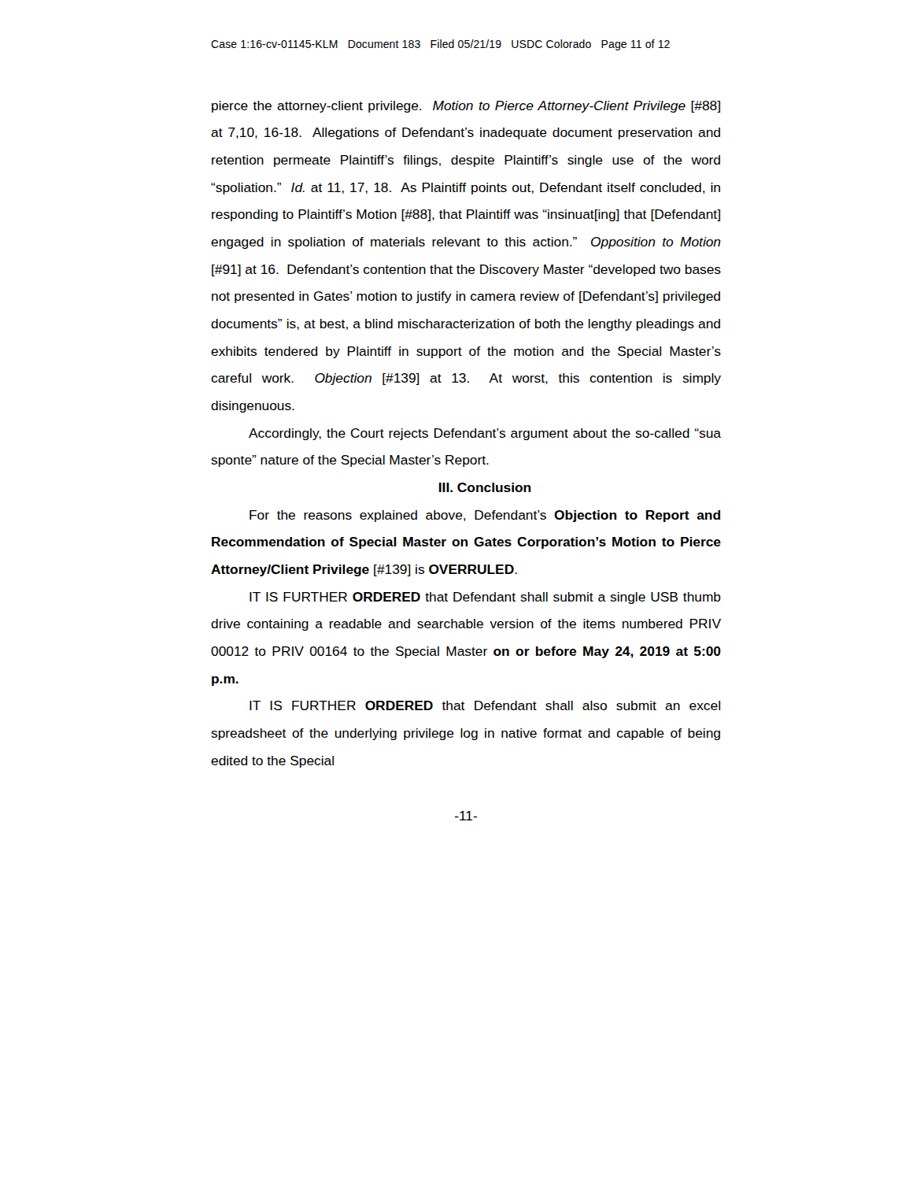Case 1:16-cv-01145-KLM Document 183 Filed 05/21/19 USDC Colorado Page 11 of 12
pierce the attorney-client privilege. Motion to Pierce Attorney-Client Privilege [#88] at 7,10, 16-18. Allegations of Defendant’s inadequate document preservation and retention permeate Plaintiff’s filings, despite Plaintiff’s single use of the word “spoliation.” Id. at 11, 17, 18. As Plaintiff points out, Defendant itself concluded, in responding to Plaintiff’s Motion [#88], that Plaintiff was “insinuat[ing] that [Defendant] engaged in spoliation of materials relevant to this action.” Opposition to Motion [#91] at 16. Defendant’s contention that the Discovery Master “developed two bases not presented in Gates’ motion to justify in camera review of [Defendant’s] privileged documents” is, at best, a blind mischaracterization of both the lengthy pleadings and exhibits tendered by Plaintiff in support of the motion and the Special Master’s careful work. Objection [#139] at 13. At worst, this contention is simply disingenuous.
Accordingly, the Court rejects Defendant’s argument about the so-called “sua sponte” nature of the Special Master’s Report.
III. Conclusion
For the reasons explained above, Defendant’s Objection to Report and Recommendation of Special Master on Gates Corporation’s Motion to Pierce Attorney/Client Privilege [#139] is OVERRULED.
IT IS FURTHER ORDERED that Defendant shall submit a single USB thumb drive containing a readable and searchable version of the items numbered PRIV 00012 to PRIV 00164 to the Special Master on or before May 24, 2019 at 5:00 p.m.
IT IS FURTHER ORDERED that Defendant shall also submit an excel spreadsheet of the underlying privilege log in native format and capable of being edited to the Special
-11-